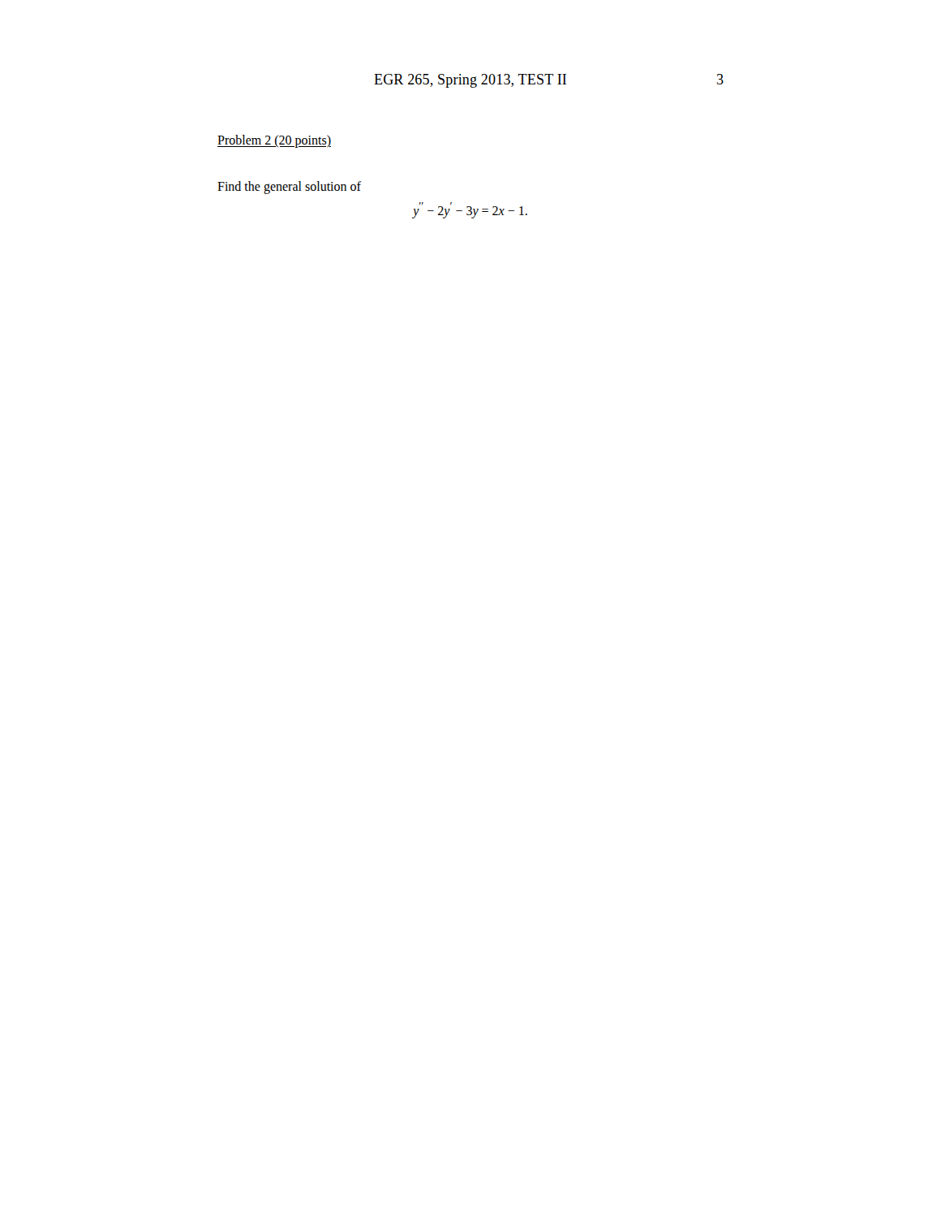EGR 265, Spring 2013, TEST II 3
Problem 2 (20 points)
Find the general solution of
y′′ − 2y′ − 3y = 2x − 1.